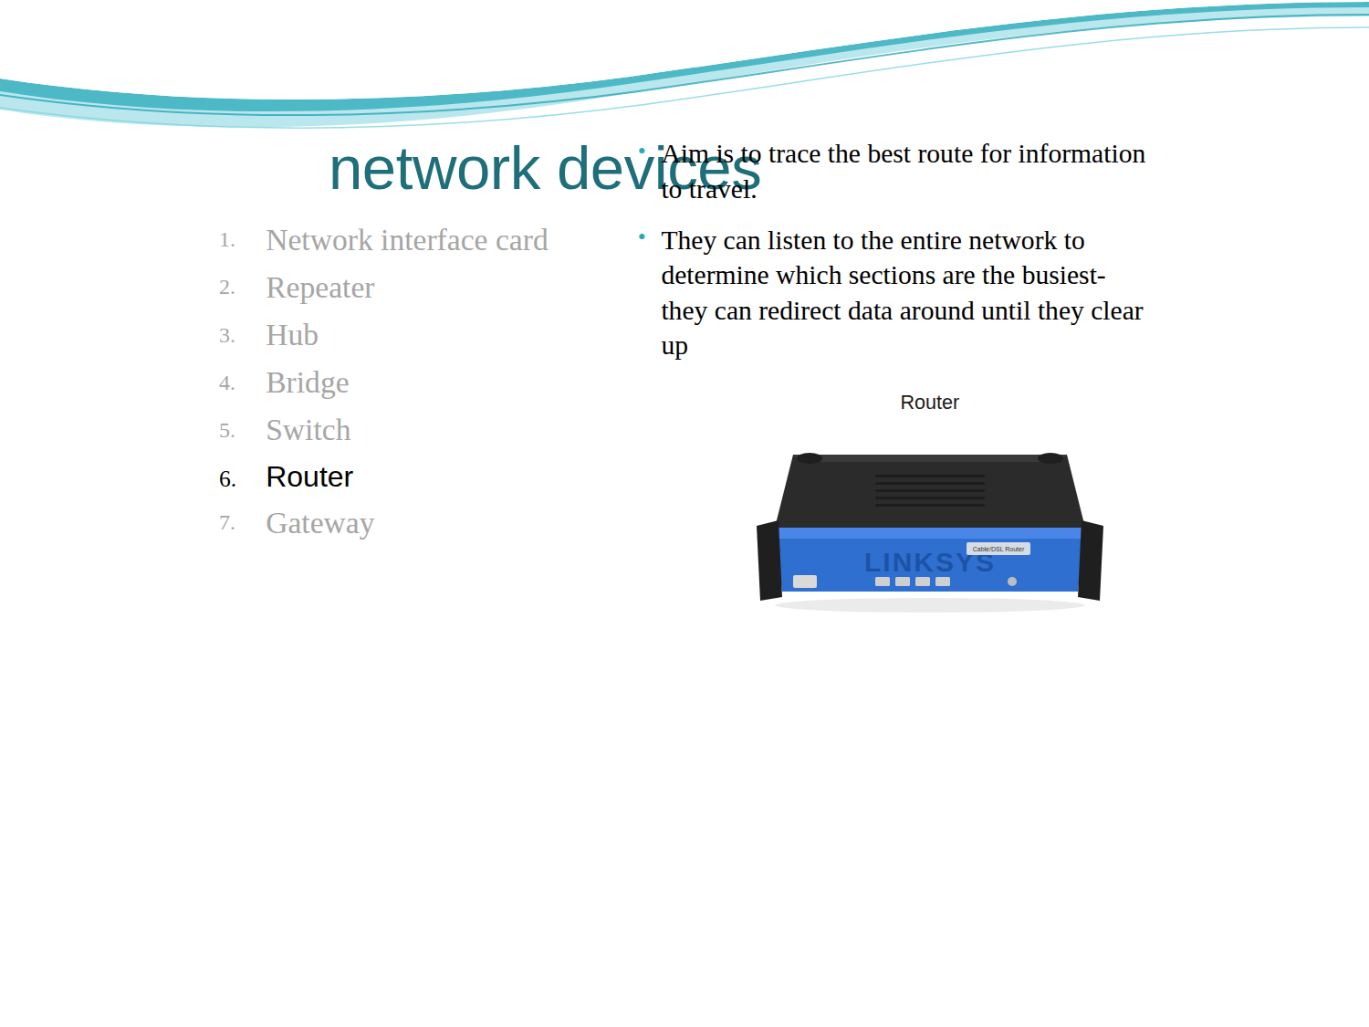network devices
Network interface card
Repeater
Hub
Bridge
Switch
Router
Gateway
Aim is to trace the best route for information to travel.
They can listen to the entire network to determine which sections are the busiest- they can redirect data around until they clear up
Router
LINKSYS Cable/DSL Router